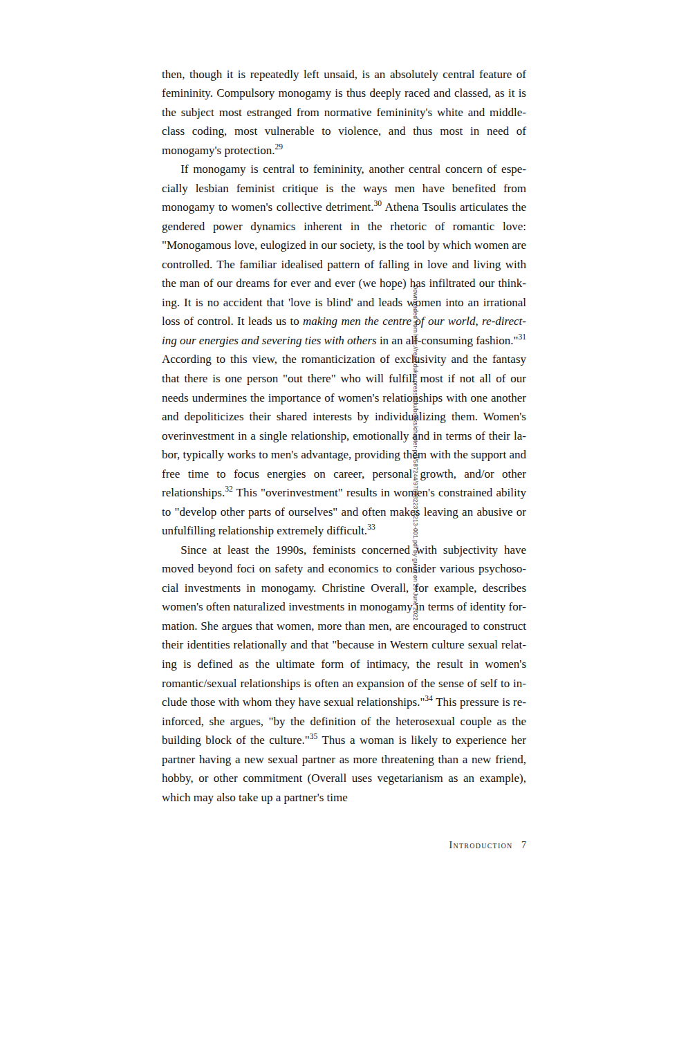then, though it is repeatedly left unsaid, is an absolutely central feature of femininity. Compulsory monogamy is thus deeply raced and classed, as it is the subject most estranged from normative femininity's white and middle-class coding, most vulnerable to violence, and thus most in need of monogamy's protection.29
If monogamy is central to femininity, another central concern of especially lesbian feminist critique is the ways men have benefited from monogamy to women's collective detriment.30 Athena Tsoulis articulates the gendered power dynamics inherent in the rhetoric of romantic love: "Monogamous love, eulogized in our society, is the tool by which women are controlled. The familiar idealised pattern of falling in love and living with the man of our dreams for ever and ever (we hope) has infiltrated our thinking. It is no accident that 'love is blind' and leads women into an irrational loss of control. It leads us to making men the centre of our world, re-directing our energies and severing ties with others in an all-consuming fashion."31 According to this view, the romanticization of exclusivity and the fantasy that there is one person "out there" who will fulfill most if not all of our needs undermines the importance of women's relationships with one another and depoliticizes their shared interests by individualizing them. Women's overinvestment in a single relationship, emotionally and in terms of their labor, typically works to men's advantage, providing them with the support and free time to focus energies on career, personal growth, and/or other relationships.32 This "overinvestment" results in women's constrained ability to "develop other parts of ourselves" and often makes leaving an abusive or unfulfilling relationship extremely difficult.33
Since at least the 1990s, feminists concerned with subjectivity have moved beyond foci on safety and economics to consider various psychosocial investments in monogamy. Christine Overall, for example, describes women's often naturalized investments in monogamy in terms of identity formation. She argues that women, more than men, are encouraged to construct their identities relationally and that "because in Western culture sexual relating is defined as the ultimate form of intimacy, the result in women's romantic/sexual relationships is often an expansion of the sense of self to include those with whom they have sexual relationships."34 This pressure is reinforced, she argues, "by the definition of the heterosexual couple as the building block of the culture."35 Thus a woman is likely to experience her partner having a new sexual partner as more threatening than a new friend, hobby, or other commitment (Overall uses vegetarianism as an example), which may also take up a partner's time
Introduction7
Downloaded from http://read.dukeupress.edu/books/chapter-pdf/587244/9780822374213-001.pdf by guest on 26 June 2022